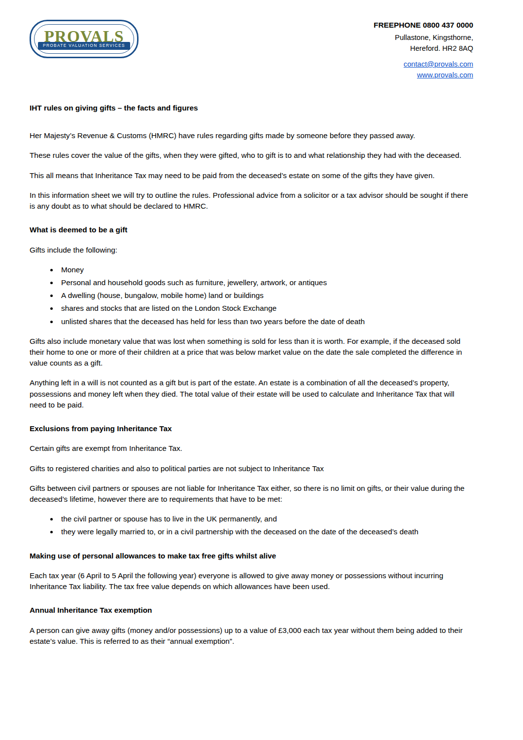PROVALS
Probate Valuation Services
FREEPHONE 0800 437 0000
Pullastone, Kingsthorne,
Hereford. HR2 8AQ
contact@provals.com
www.provals.com
IHT rules on giving gifts – the facts and figures
Her Majesty’s Revenue & Customs (HMRC) have rules regarding gifts made by someone before they passed away.
These rules cover the value of the gifts, when they were gifted, who to gift is to and what relationship they had with the deceased.
This all means that Inheritance Tax may need to be paid from the deceased’s estate on some of the gifts they have given.
In this information sheet we will try to outline the rules. Professional advice from a solicitor or a tax advisor should be sought if there is any doubt as to what should be declared to HMRC.
What is deemed to be a gift
Gifts include the following:
Money
Personal and household goods such as furniture, jewellery, artwork, or antiques
A dwelling (house, bungalow, mobile home) land or buildings
shares and stocks that are listed on the London Stock Exchange
unlisted shares that the deceased has held for less than two years before the date of death
Gifts also include monetary value that was lost when something is sold for less than it is worth. For example, if the deceased sold their home to one or more of their children at a price that was below market value on the date the sale completed the difference in value counts as a gift.
Anything left in a will is not counted as a gift but is part of the estate. An estate is a combination of all the deceased’s property, possessions and money left when they died. The total value of their estate will be used to calculate and Inheritance Tax that will need to be paid.
Exclusions from paying Inheritance Tax
Certain gifts are exempt from Inheritance Tax.
Gifts to registered charities and also to political parties are not subject to Inheritance Tax
Gifts between civil partners or spouses are not liable for Inheritance Tax either, so there is no limit on gifts, or their value during the deceased’s lifetime, however there are to requirements that have to be met:
the civil partner or spouse has to live in the UK permanently, and
they were legally married to, or in a civil partnership with the deceased on the date of the deceased’s death
Making use of personal allowances to make tax free gifts whilst alive
Each tax year (6 April to 5 April the following year) everyone is allowed to give away money or possessions without incurring Inheritance Tax liability. The tax free value depends on which allowances have been used.
Annual Inheritance Tax exemption
A person can give away gifts (money and/or possessions) up to a value of £3,000 each tax year without them being added to their estate’s value. This is referred to as their “annual exemption”.